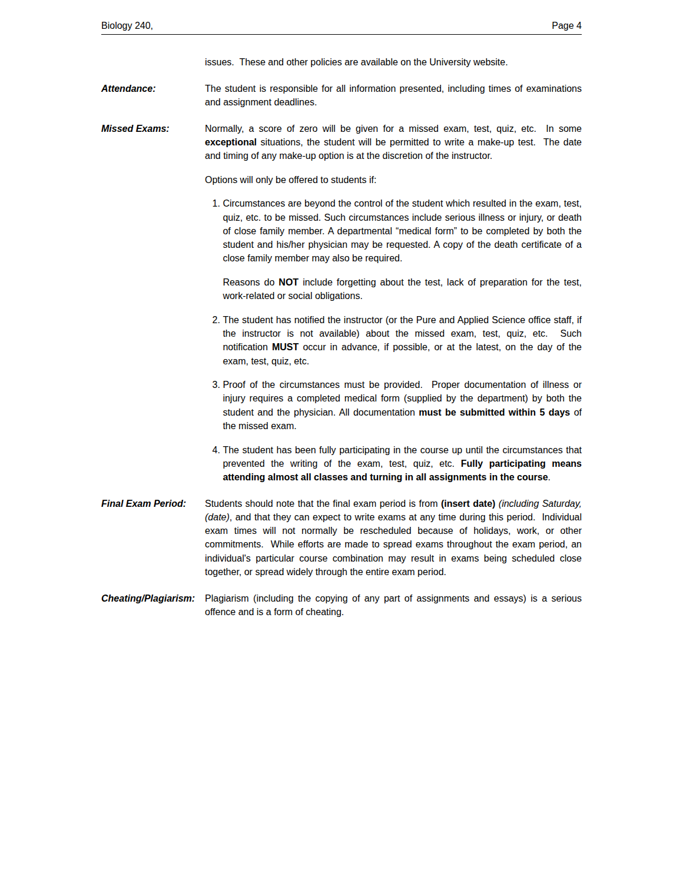Biology 240, Page 4
issues. These and other policies are available on the University website.
Attendance:
The student is responsible for all information presented, including times of examinations and assignment deadlines.
Missed Exams:
Normally, a score of zero will be given for a missed exam, test, quiz, etc. In some exceptional situations, the student will be permitted to write a make-up test. The date and timing of any make-up option is at the discretion of the instructor.
Options will only be offered to students if:
Circumstances are beyond the control of the student which resulted in the exam, test, quiz, etc. to be missed. Such circumstances include serious illness or injury, or death of close family member. A departmental “medical form” to be completed by both the student and his/her physician may be requested. A copy of the death certificate of a close family member may also be required.
Reasons do NOT include forgetting about the test, lack of preparation for the test, work-related or social obligations.
The student has notified the instructor (or the Pure and Applied Science office staff, if the instructor is not available) about the missed exam, test, quiz, etc. Such notification MUST occur in advance, if possible, or at the latest, on the day of the exam, test, quiz, etc.
Proof of the circumstances must be provided. Proper documentation of illness or injury requires a completed medical form (supplied by the department) by both the student and the physician. All documentation must be submitted within 5 days of the missed exam.
The student has been fully participating in the course up until the circumstances that prevented the writing of the exam, test, quiz, etc. Fully participating means attending almost all classes and turning in all assignments in the course.
Final Exam Period:
Students should note that the final exam period is from (insert date) (including Saturday, (date), and that they can expect to write exams at any time during this period. Individual exam times will not normally be rescheduled because of holidays, work, or other commitments. While efforts are made to spread exams throughout the exam period, an individual's particular course combination may result in exams being scheduled close together, or spread widely through the entire exam period.
Cheating/Plagiarism:
Plagiarism (including the copying of any part of assignments and essays) is a serious offence and is a form of cheating.